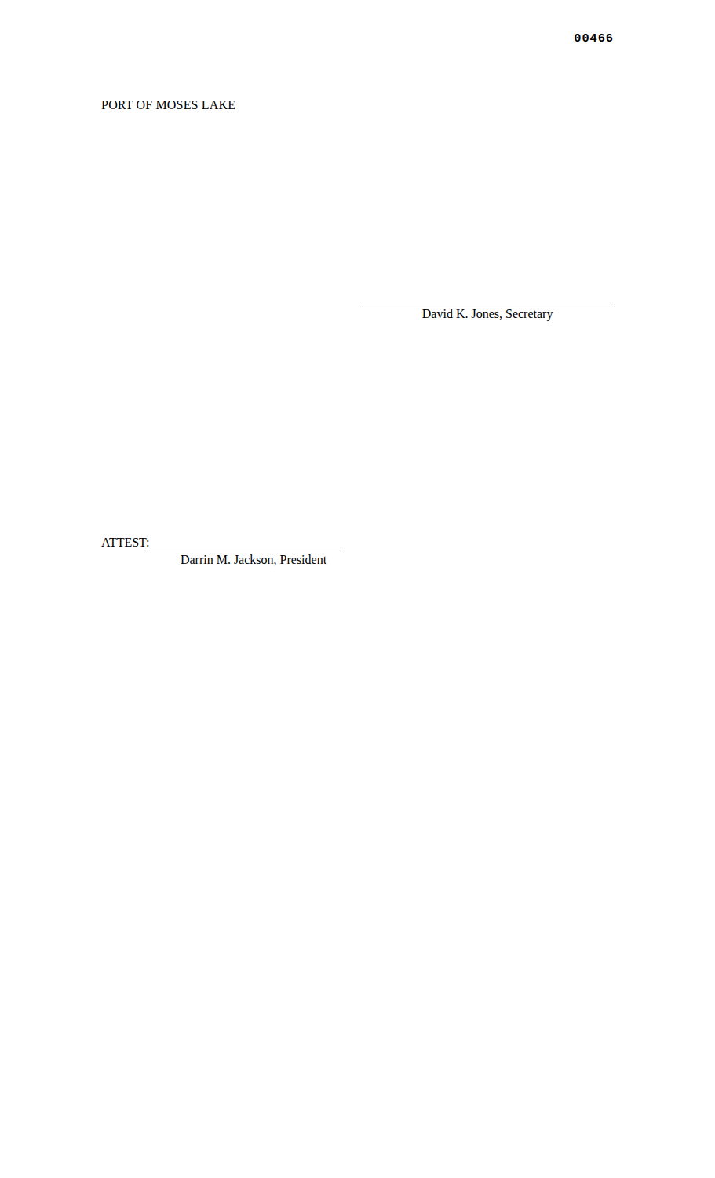00466
PORT OF MOSES LAKE
David K. Jones, Secretary
ATTEST:
Darrin M. Jackson, President